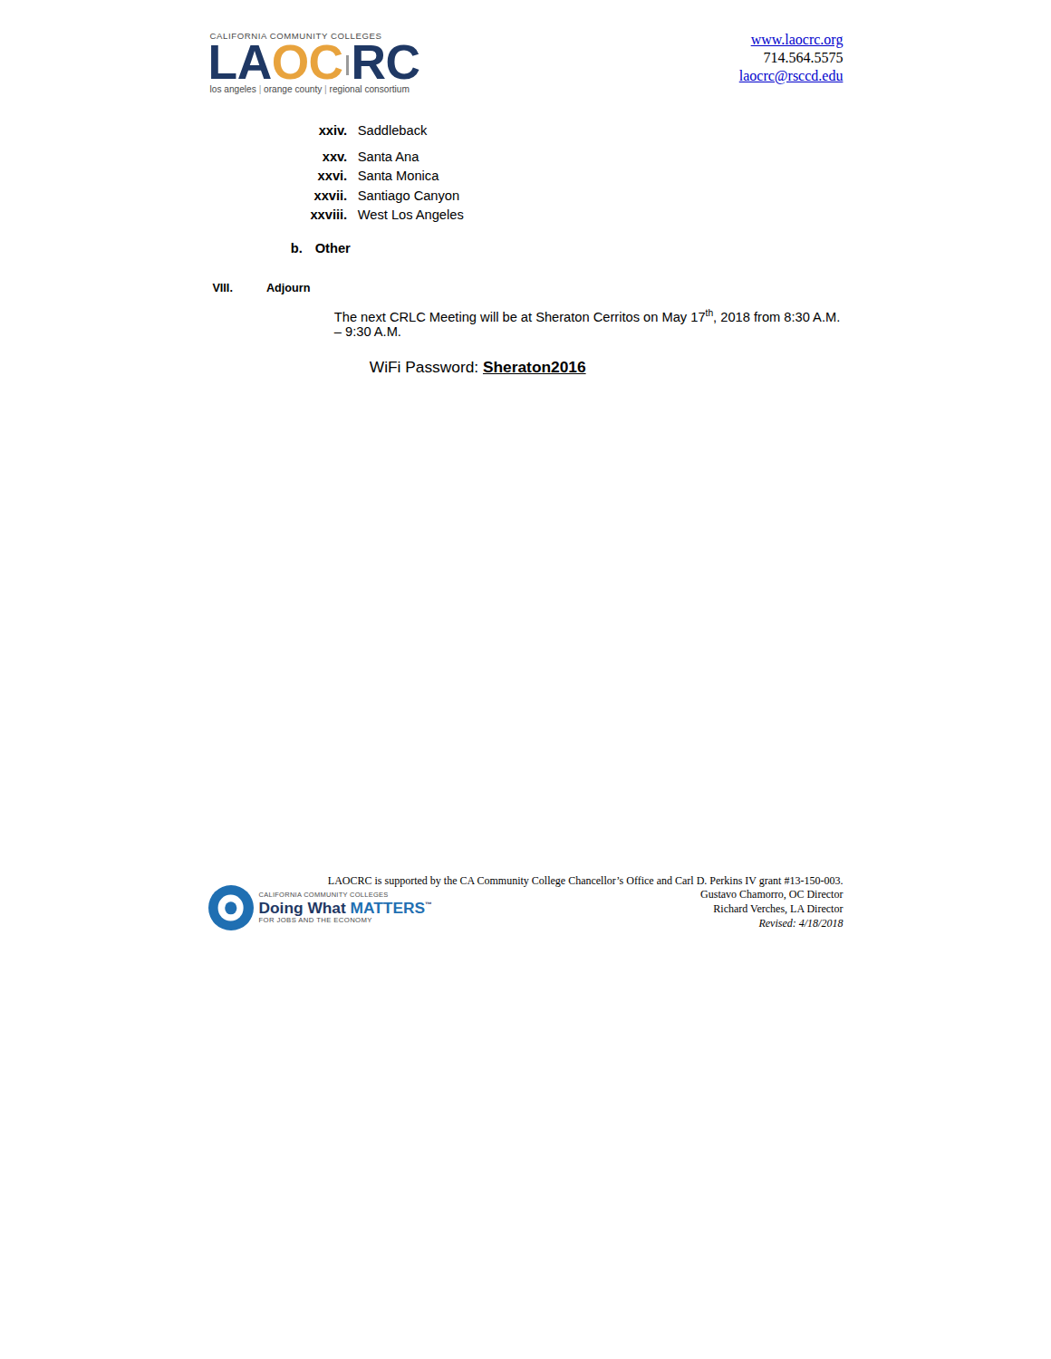CALIFORNIA COMMUNITY COLLEGES
LA OC RC
los angeles | orange county | regional consortium
www.laocrc.org
714.564.5575
laocrc@rsccd.edu
xxiv. Saddleback
xxv. Santa Ana
xxvi. Santa Monica
xxvii. Santiago Canyon
xxviii. West Los Angeles
b. Other
VIII. Adjourn
The next CRLC Meeting will be at Sheraton Cerritos on May 17th, 2018 from 8:30 A.M. – 9:30 A.M.
WiFi Password: Sheraton2016
CALIFORNIA COMMUNITY COLLEGES
Doing What MATTERS™
FOR JOBS AND THE ECONOMY
LAOCRC is supported by the CA Community College Chancellor’s Office and Carl D. Perkins IV grant #13-150-003.
Gustavo Chamorro, OC Director
Richard Verches, LA Director
Revised: 4/18/2018